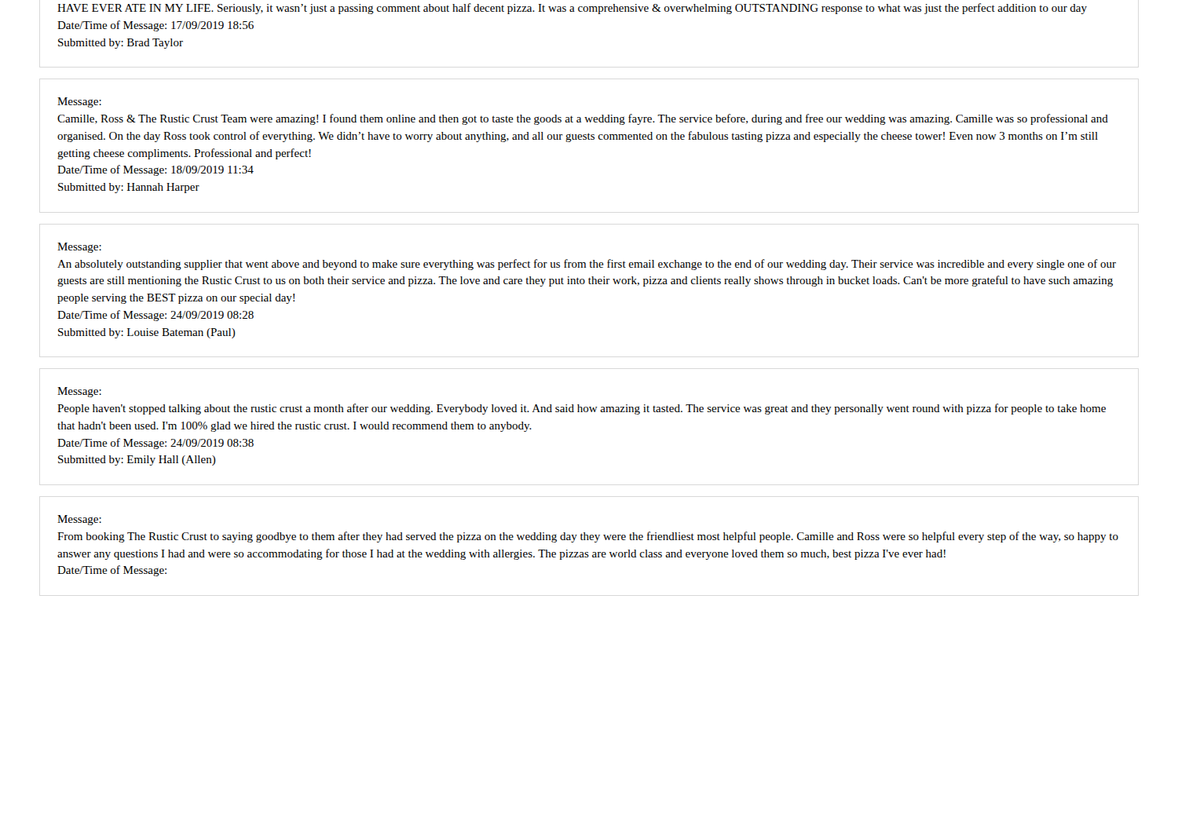HAVE EVER ATE IN MY LIFE. Seriously, it wasn’t just a passing comment about half decent pizza. It was a comprehensive & overwhelming OUTSTANDING response to what was just the perfect addition to our day
Date/Time of Message: 17/09/2019 18:56
Submitted by: Brad Taylor
Message:
Camille, Ross & The Rustic Crust Team were amazing! I found them online and then got to taste the goods at a wedding fayre. The service before, during and free our wedding was amazing. Camille was so professional and organised. On the day Ross took control of everything. We didn’t have to worry about anything, and all our guests commented on the fabulous tasting pizza and especially the cheese tower! Even now 3 months on I’m still getting cheese compliments. Professional and perfect!
Date/Time of Message: 18/09/2019 11:34
Submitted by: Hannah Harper
Message:
An absolutely outstanding supplier that went above and beyond to make sure everything was perfect for us from the first email exchange to the end of our wedding day. Their service was incredible and every single one of our guests are still mentioning the Rustic Crust to us on both their service and pizza. The love and care they put into their work, pizza and clients really shows through in bucket loads. Can't be more grateful to have such amazing people serving the BEST pizza on our special day!
Date/Time of Message: 24/09/2019 08:28
Submitted by: Louise Bateman (Paul)
Message:
People haven't stopped talking about the rustic crust a month after our wedding. Everybody loved it. And said how amazing it tasted. The service was great and they personally went round with pizza for people to take home that hadn't been used. I'm 100% glad we hired the rustic crust. I would recommend them to anybody.
Date/Time of Message: 24/09/2019 08:38
Submitted by: Emily Hall (Allen)
Message:
From booking The Rustic Crust to saying goodbye to them after they had served the pizza on the wedding day they were the friendliest most helpful people. Camille and Ross were so helpful every step of the way, so happy to answer any questions I had and were so accommodating for those I had at the wedding with allergies. The pizzas are world class and everyone loved them so much, best pizza I've ever had!
Date/Time of Message: